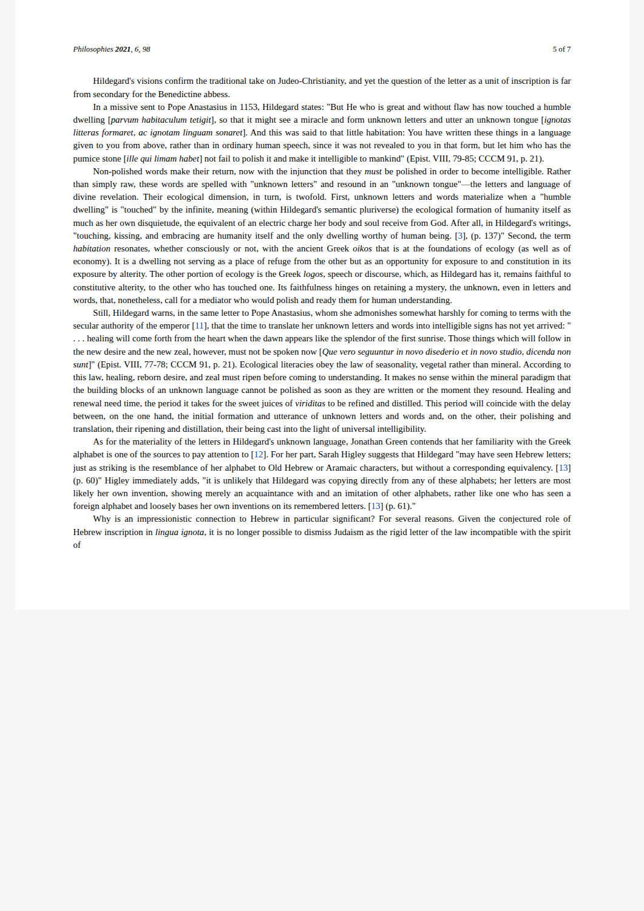Philosophies 2021, 6, 98 5 of 7
Hildegard's visions confirm the traditional take on Judeo-Christianity, and yet the question of the letter as a unit of inscription is far from secondary for the Benedictine abbess.
In a missive sent to Pope Anastasius in 1153, Hildegard states: "But He who is great and without flaw has now touched a humble dwelling [parvum habitaculum tetigit], so that it might see a miracle and form unknown letters and utter an unknown tongue [ignotas litteras formaret, ac ignotam linguam sonaret]. And this was said to that little habitation: You have written these things in a language given to you from above, rather than in ordinary human speech, since it was not revealed to you in that form, but let him who has the pumice stone [ille qui limam habet] not fail to polish it and make it intelligible to mankind" (Epist. VIII, 79-85; CCCM 91, p. 21).
Non-polished words make their return, now with the injunction that they must be polished in order to become intelligible. Rather than simply raw, these words are spelled with "unknown letters" and resound in an "unknown tongue"—the letters and language of divine revelation. Their ecological dimension, in turn, is twofold. First, unknown letters and words materialize when a "humble dwelling" is "touched" by the infinite, meaning (within Hildegard's semantic pluriverse) the ecological formation of humanity itself as much as her own disquietude, the equivalent of an electric charge her body and soul receive from God. After all, in Hildegard's writings, "touching, kissing, and embracing are humanity itself and the only dwelling worthy of human being. [3], (p. 137)" Second, the term habitation resonates, whether consciously or not, with the ancient Greek oikos that is at the foundations of ecology (as well as of economy). It is a dwelling not serving as a place of refuge from the other but as an opportunity for exposure to and constitution in its exposure by alterity. The other portion of ecology is the Greek logos, speech or discourse, which, as Hildegard has it, remains faithful to constitutive alterity, to the other who has touched one. Its faithfulness hinges on retaining a mystery, the unknown, even in letters and words, that, nonetheless, call for a mediator who would polish and ready them for human understanding.
Still, Hildegard warns, in the same letter to Pope Anastasius, whom she admonishes somewhat harshly for coming to terms with the secular authority of the emperor [11], that the time to translate her unknown letters and words into intelligible signs has not yet arrived: " . . . healing will come forth from the heart when the dawn appears like the splendor of the first sunrise. Those things which will follow in the new desire and the new zeal, however, must not be spoken now [Que vero seguuntur in novo disederio et in novo studio, dicenda non sunt]" (Epist. VIII, 77-78; CCCM 91, p. 21). Ecological literacies obey the law of seasonality, vegetal rather than mineral. According to this law, healing, reborn desire, and zeal must ripen before coming to understanding. It makes no sense within the mineral paradigm that the building blocks of an unknown language cannot be polished as soon as they are written or the moment they resound. Healing and renewal need time, the period it takes for the sweet juices of viriditas to be refined and distilled. This period will coincide with the delay between, on the one hand, the initial formation and utterance of unknown letters and words and, on the other, their polishing and translation, their ripening and distillation, their being cast into the light of universal intelligibility.
As for the materiality of the letters in Hildegard's unknown language, Jonathan Green contends that her familiarity with the Greek alphabet is one of the sources to pay attention to [12]. For her part, Sarah Higley suggests that Hildegard "may have seen Hebrew letters; just as striking is the resemblance of her alphabet to Old Hebrew or Aramaic characters, but without a corresponding equivalency. [13] (p. 60)" Higley immediately adds, "it is unlikely that Hildegard was copying directly from any of these alphabets; her letters are most likely her own invention, showing merely an acquaintance with and an imitation of other alphabets, rather like one who has seen a foreign alphabet and loosely bases her own inventions on its remembered letters. [13] (p. 61)."
Why is an impressionistic connection to Hebrew in particular significant? For several reasons. Given the conjectured role of Hebrew inscription in lingua ignota, it is no longer possible to dismiss Judaism as the rigid letter of the law incompatible with the spirit of